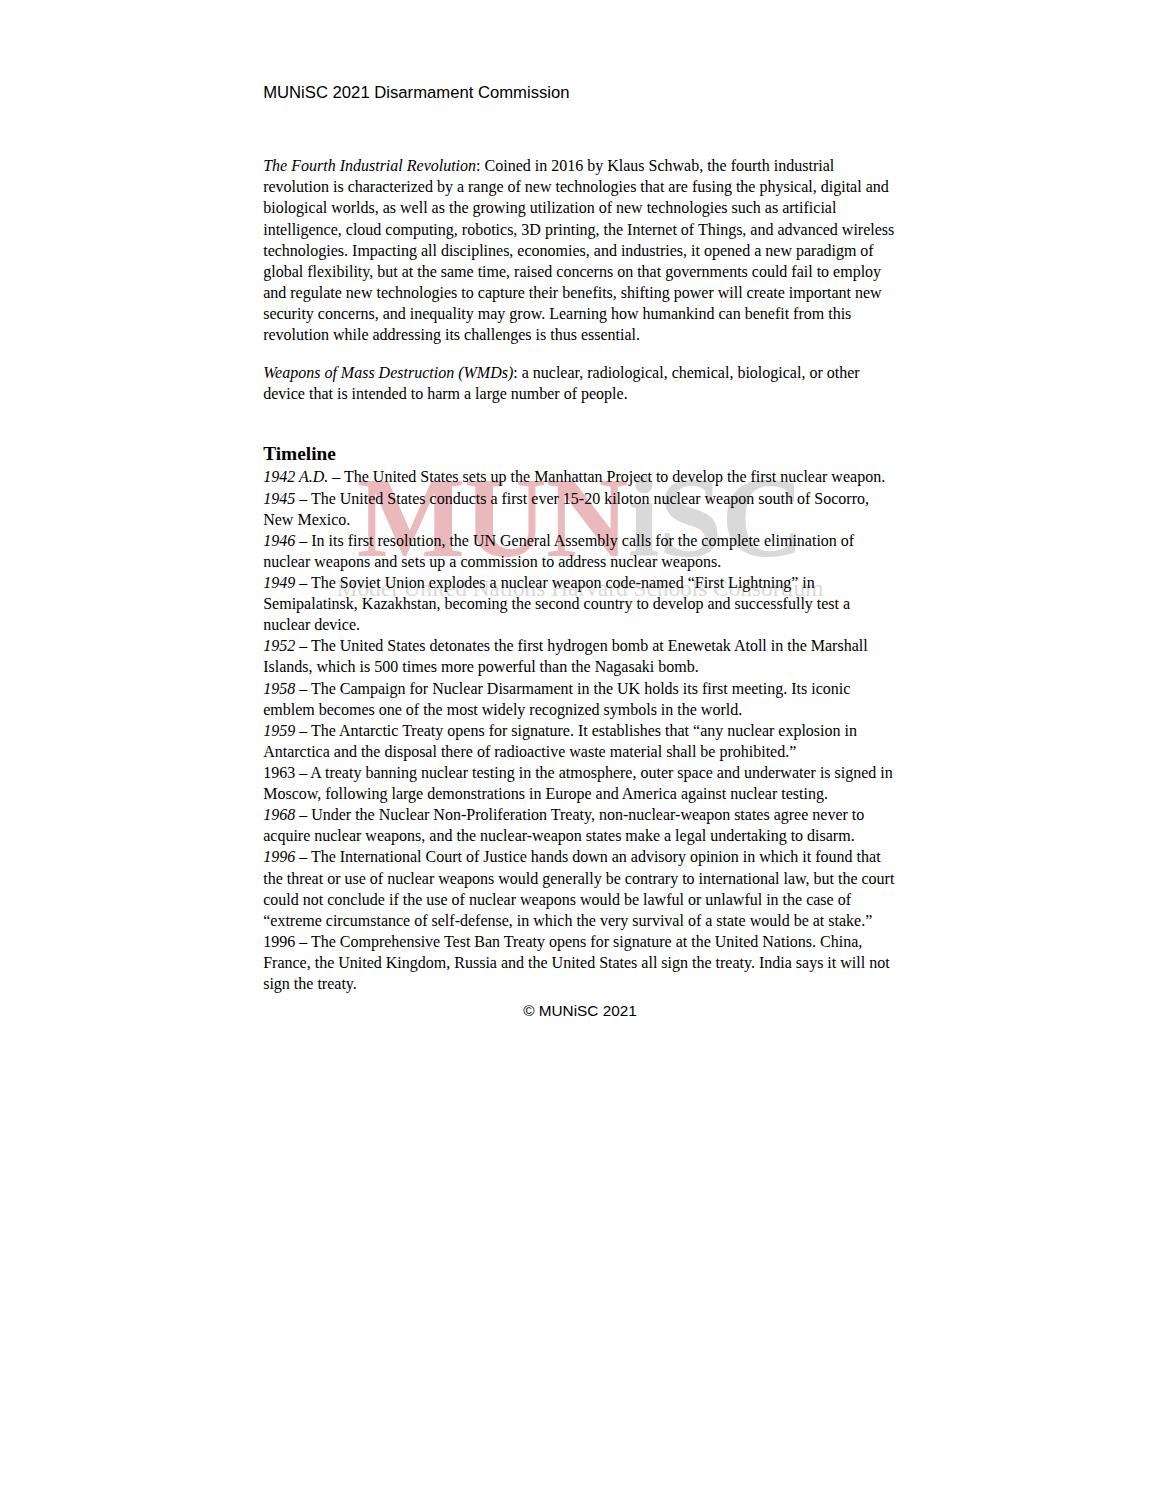MUN iSC
Model United Nations Harvard Schools Consortium
MUNiSC 2021 Disarmament Commission
The Fourth Industrial Revolution: Coined in 2016 by Klaus Schwab, the fourth industrial revolution is characterized by a range of new technologies that are fusing the physical, digital and biological worlds, as well as the growing utilization of new technologies such as artificial intelligence, cloud computing, robotics, 3D printing, the Internet of Things, and advanced wireless technologies. Impacting all disciplines, economies, and industries, it opened a new paradigm of global flexibility, but at the same time, raised concerns on that governments could fail to employ and regulate new technologies to capture their benefits, shifting power will create important new security concerns, and inequality may grow. Learning how humankind can benefit from this revolution while addressing its challenges is thus essential.
Weapons of Mass Destruction (WMDs): a nuclear, radiological, chemical, biological, or other device that is intended to harm a large number of people.
Timeline
1942 A.D. – The United States sets up the Manhattan Project to develop the first nuclear weapon.
1945 – The United States conducts a first ever 15-20 kiloton nuclear weapon south of Socorro, New Mexico.
1946 – In its first resolution, the UN General Assembly calls for the complete elimination of nuclear weapons and sets up a commission to address nuclear weapons.
1949 – The Soviet Union explodes a nuclear weapon code-named “First Lightning” in Semipalatinsk, Kazakhstan, becoming the second country to develop and successfully test a nuclear device.
1952 – The United States detonates the first hydrogen bomb at Enewetak Atoll in the Marshall Islands, which is 500 times more powerful than the Nagasaki bomb.
1958 – The Campaign for Nuclear Disarmament in the UK holds its first meeting. Its iconic emblem becomes one of the most widely recognized symbols in the world.
1959 – The Antarctic Treaty opens for signature. It establishes that “any nuclear explosion in Antarctica and the disposal there of radioactive waste material shall be prohibited.”
1963 – A treaty banning nuclear testing in the atmosphere, outer space and underwater is signed in Moscow, following large demonstrations in Europe and America against nuclear testing.
1968 – Under the Nuclear Non-Proliferation Treaty, non-nuclear-weapon states agree never to acquire nuclear weapons, and the nuclear-weapon states make a legal undertaking to disarm.
1996 – The International Court of Justice hands down an advisory opinion in which it found that the threat or use of nuclear weapons would generally be contrary to international law, but the court could not conclude if the use of nuclear weapons would be lawful or unlawful in the case of “extreme circumstance of self-defense, in which the very survival of a state would be at stake.”
1996 – The Comprehensive Test Ban Treaty opens for signature at the United Nations. China, France, the United Kingdom, Russia and the United States all sign the treaty. India says it will not sign the treaty.
© MUNiSC 2021